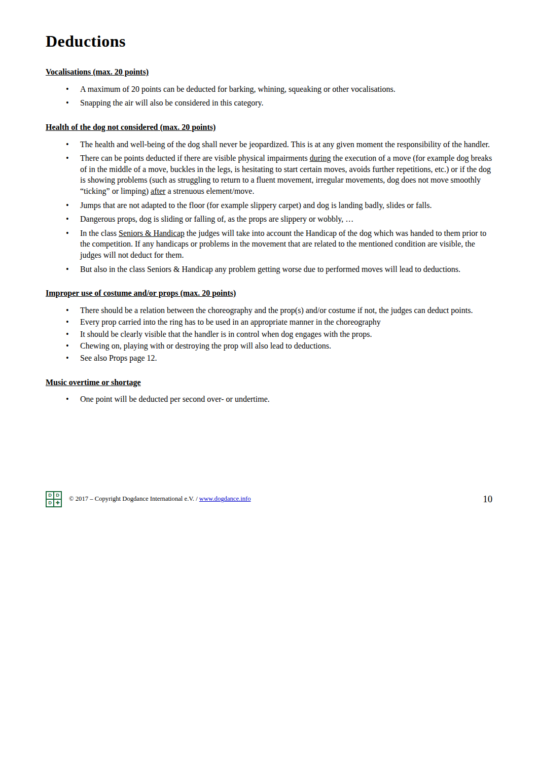Deductions
Vocalisations (max. 20 points)
A maximum of 20 points can be deducted for barking, whining, squeaking or other vocalisations.
Snapping the air will also be considered in this category.
Health of the dog not considered (max. 20 points)
The health and well-being of the dog shall never be jeopardized. This is at any given moment the responsibility of the handler.
There can be points deducted if there are visible physical impairments during the execution of a move (for example dog breaks of in the middle of a move, buckles in the legs, is hesitating to start certain moves, avoids further repetitions, etc.) or if the dog is showing problems (such as struggling to return to a fluent movement, irregular movements, dog does not move smoothly “ticking” or limping) after a strenuous element/move.
Jumps that are not adapted to the floor (for example slippery carpet) and dog is landing badly, slides or falls.
Dangerous props, dog is sliding or falling of, as the props are slippery or wobbly, …
In the class Seniors & Handicap the judges will take into account the Handicap of the dog which was handed to them prior to the competition. If any handicaps or problems in the movement that are related to the mentioned condition are visible, the judges will not deduct for them.
But also in the class Seniors & Handicap any problem getting worse due to performed moves will lead to deductions.
Improper use of costume and/or props (max. 20 points)
There should be a relation between the choreography and the prop(s) and/or costume if not, the judges can deduct points.
Every prop carried into the ring has to be used in an appropriate manner in the choreography
It should be clearly visible that the handler is in control when dog engages with the props.
Chewing on, playing with or destroying the prop will also lead to deductions.
See also Props page 12.
Music overtime or shortage
One point will be deducted per second over- or undertime.
DDD✚
© 2017 – Copyright Dogdance International e.V. / www.dogdance.info
10